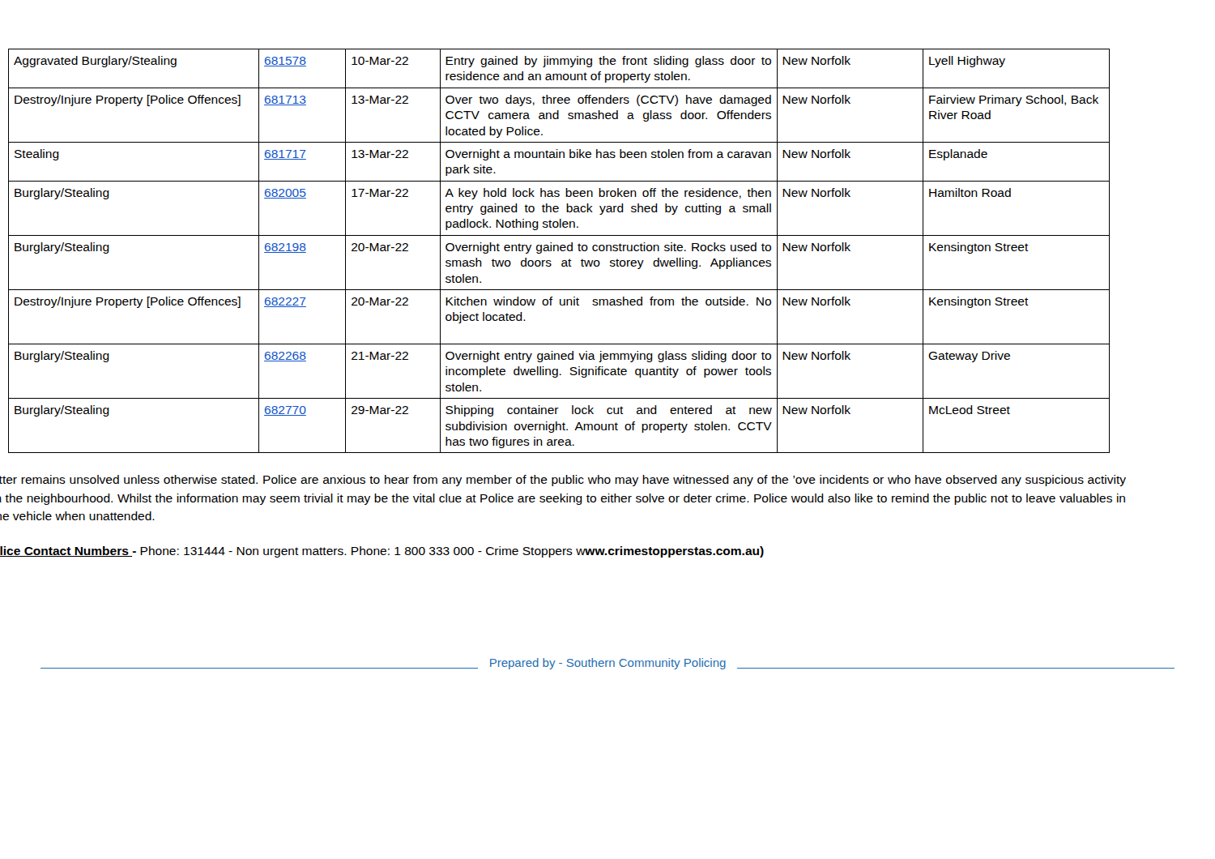| Aggravated Burglary/Stealing | 681578 | 10-Mar-22 | Entry gained by jimmying the front sliding glass door to residence and an amount of property stolen. | New Norfolk | Lyell Highway |
| Destroy/Injure Property [Police Offences] | 681713 | 13-Mar-22 | Over two days, three offenders (CCTV) have damaged CCTV camera and smashed a glass door. Offenders located by Police. | New Norfolk | Fairview Primary School, Back River Road |
| Stealing | 681717 | 13-Mar-22 | Overnight a mountain bike has been stolen from a caravan park site. | New Norfolk | Esplanade |
| Burglary/Stealing | 682005 | 17-Mar-22 | A key hold lock has been broken off the residence, then entry gained to the back yard shed by cutting a small padlock. Nothing stolen. | New Norfolk | Hamilton Road |
| Burglary/Stealing | 682198 | 20-Mar-22 | Overnight entry gained to construction site. Rocks used to smash two doors at two storey dwelling. Appliances stolen. | New Norfolk | Kensington Street |
| Destroy/Injure Property [Police Offences] | 682227 | 20-Mar-22 | Kitchen window of unit smashed from the outside. No object located. | New Norfolk | Kensington Street |
| Burglary/Stealing | 682268 | 21-Mar-22 | Overnight entry gained via jemmying glass sliding door to incomplete dwelling. Significate quantity of power tools stolen. | New Norfolk | Gateway Drive |
| Burglary/Stealing | 682770 | 29-Mar-22 | Shipping container lock cut and entered at new subdivision overnight. Amount of property stolen. CCTV has two figures in area. | New Norfolk | McLeod Street |
atter remains unsolved unless otherwise stated. Police are anxious to hear from any member of the public who may have witnessed any of the ’ove incidents or who have observed any suspicious activity in the neighbourhood. Whilst the information may seem trivial it may be the vital clue at Police are seeking to either solve or deter crime. Police would also like to remind the public not to leave valuables in the vehicle when unattended.
olice Contact Numbers - Phone: 131444 - Non urgent matters. Phone: 1 800 333 000 - Crime Stoppers www.crimestopperstas.com.au)
Prepared by - Southern Community Policing